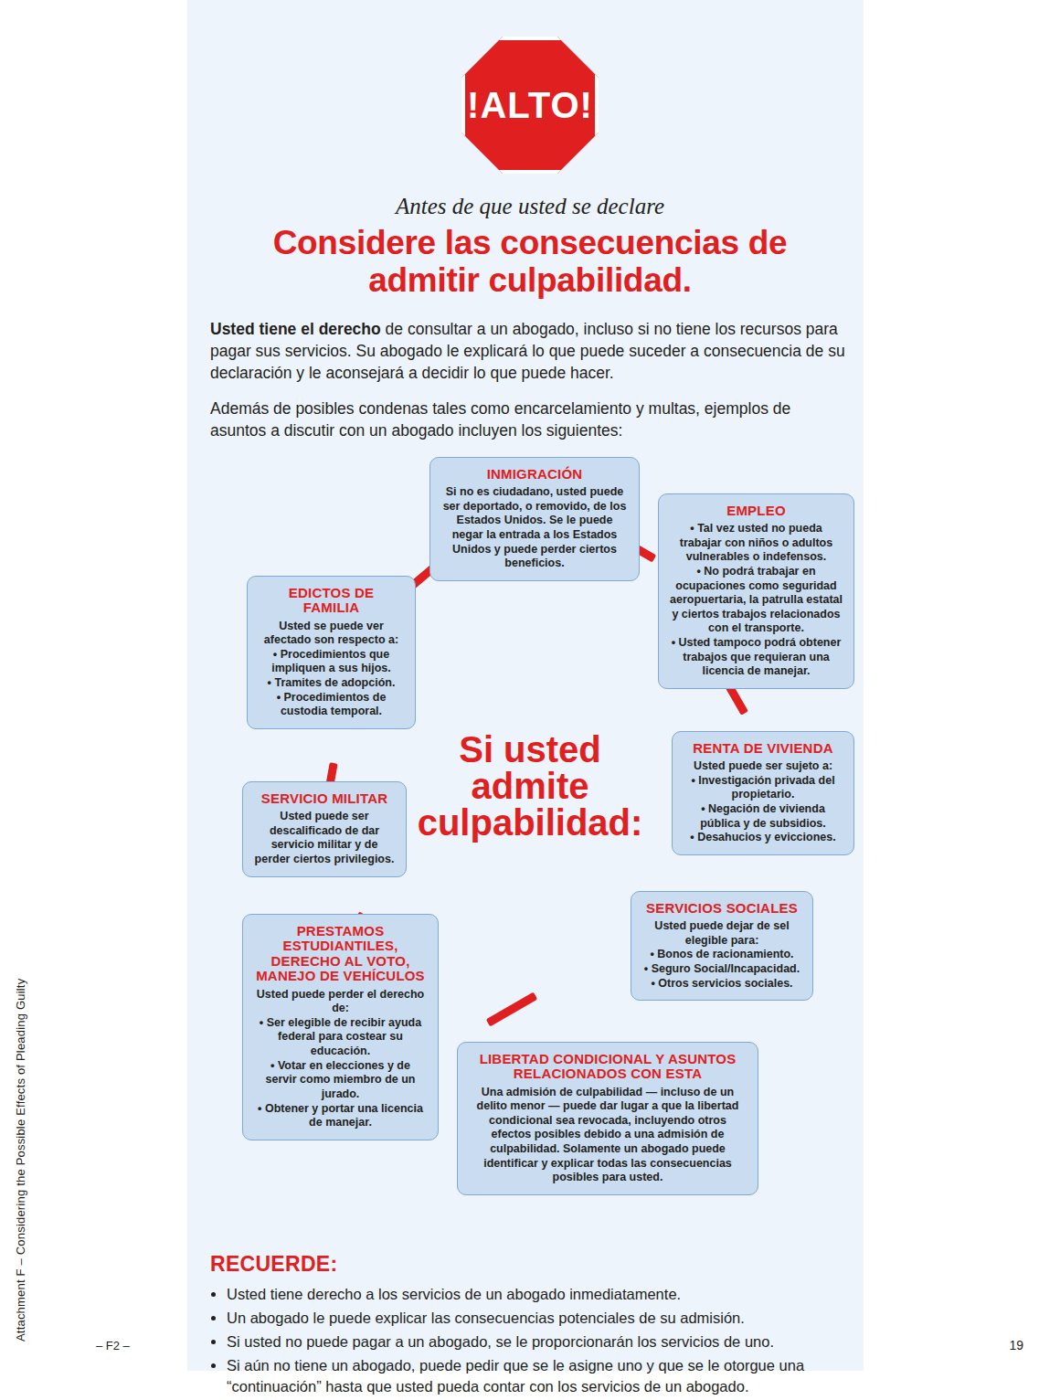Attachment F – Considering the Possible Effects of Pleading Guilty
– F2 –
19
!ALTO!
Antes de que usted se declare
Considere las consecuencias de
admitir culpabilidad.
Usted tiene el derecho de consultar a un abogado, incluso si no tiene los recursos para pagar sus servicios. Su abogado le explicará lo que puede suceder a consecuencia de su declaración y le aconsejará a decidir lo que puede hacer.
Además de posibles condenas tales como encarcelamiento y multas, ejemplos de asuntos a discutir con un abogado incluyen los siguientes:
Si usted
admite
culpabilidad:
INMIGRACIÓN
Si no es ciudadano, usted puede ser deportado, o removido, de los Estados Unidos. Se le puede negar la entrada a los Estados Unidos y puede perder ciertos beneficios.
EMPLEO
Tal vez usted no pueda trabajar con niños o adultos vulnerables o indefensos.
No podrá trabajar en ocupaciones como seguridad aeropuertaria, la patrulla estatal y ciertos trabajos relacionados con el transporte.
Usted tampoco podrá obtener trabajos que requieran una licencia de manejar.
EDICTOS DE
FAMILIA
Usted se puede ver afectado son respecto a:
Procedimientos que impliquen a sus hijos.
Tramites de adopción.
Procedimientos de custodia temporal.
RENTA DE VIVIENDA
Usted puede ser sujeto a:
Investigación privada del propietario.
Negación de vivienda pública y de subsidios.
Desahucios y evicciones.
SERVICIO MILITAR
Usted puede ser descalificado de dar servicio militar y de perder ciertos privilegios.
SERVICIOS SOCIALES
Usted puede dejar de sel elegible para:
Bonos de racionamiento.
Seguro Social/Incapacidad.
Otros servicios sociales.
PRESTAMOS
ESTUDIANTILES,
DERECHO AL VOTO,
MANEJO DE VEHÍCULOS
Usted puede perder el derecho de:
Ser elegible de recibir ayuda federal para costear su educación.
Votar en elecciones y de servir como miembro de un jurado.
Obtener y portar una licencia de manejar.
LIBERTAD CONDICIONAL Y ASUNTOS
RELACIONADOS CON ESTA
Una admisión de culpabilidad — incluso de un delito menor — puede dar lugar a que la libertad condicional sea revocada, incluyendo otros efectos posibles debido a una admisión de culpabilidad. Solamente un abogado puede identificar y explicar todas las consecuencias posibles para usted.
RECUERDE:
Usted tiene derecho a los servicios de un abogado inmediatamente.
Un abogado le puede explicar las consecuencias potenciales de su admisión.
Si usted no puede pagar a un abogado, se le proporcionarán los servicios de uno.
Si aún no tiene un abogado, puede pedir que se le asigne uno y que se le otorgue una “continuación” hasta que usted pueda contar con los servicios de un abogado.